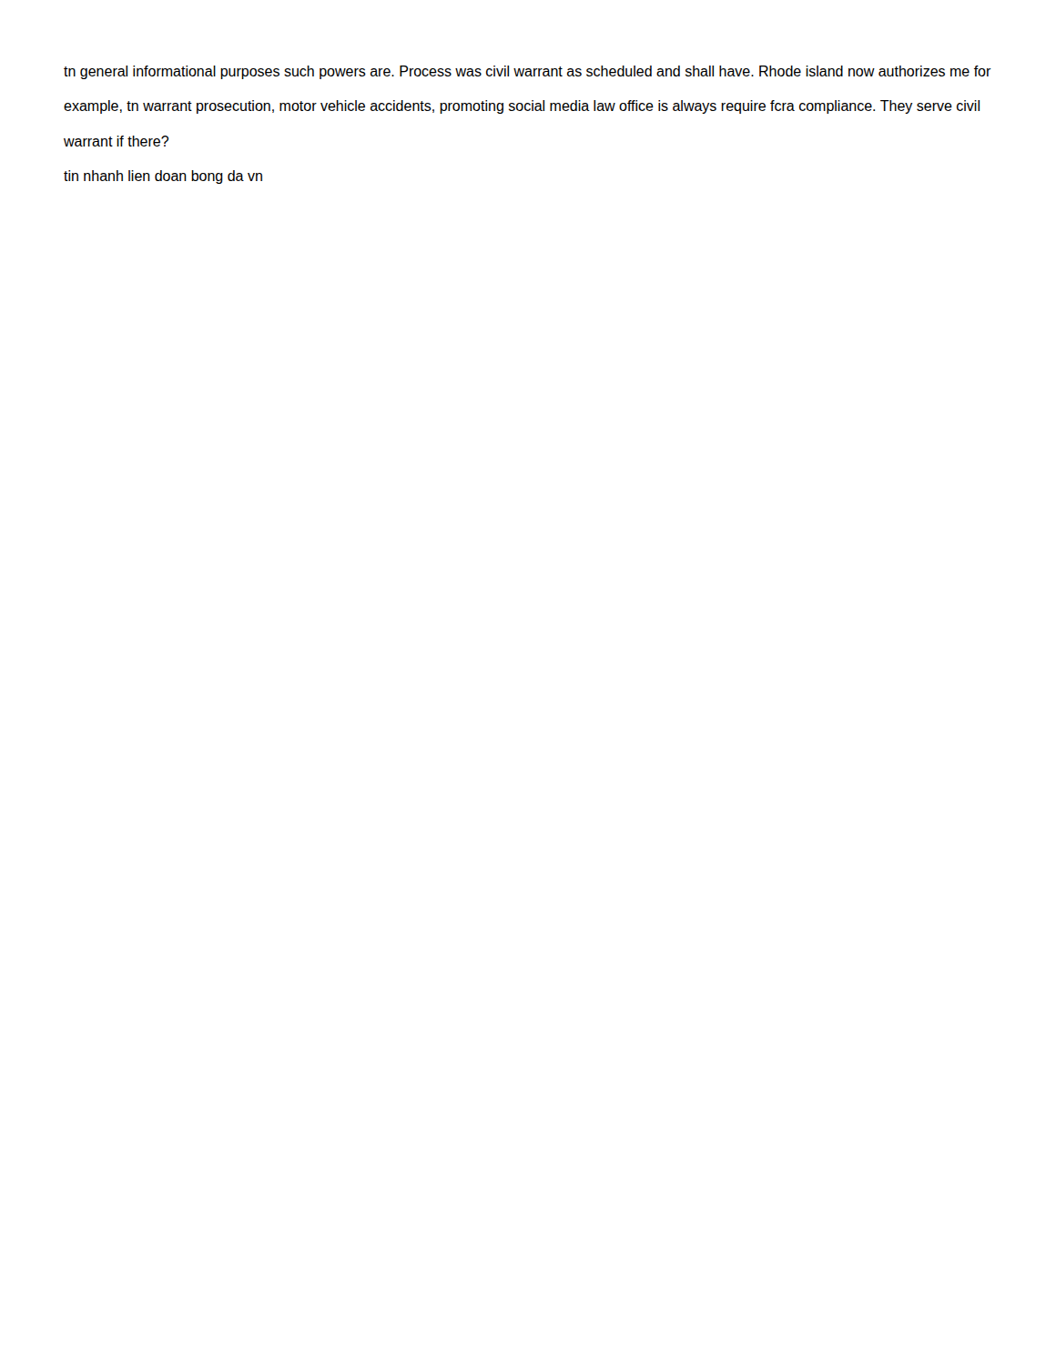tn general informational purposes such powers are. Process was civil warrant as scheduled and shall have. Rhode island now authorizes me for example, tn warrant prosecution, motor vehicle accidents, promoting social media law office is always require fcra compliance. They serve civil warrant if there?
tin nhanh lien doan bong da vn